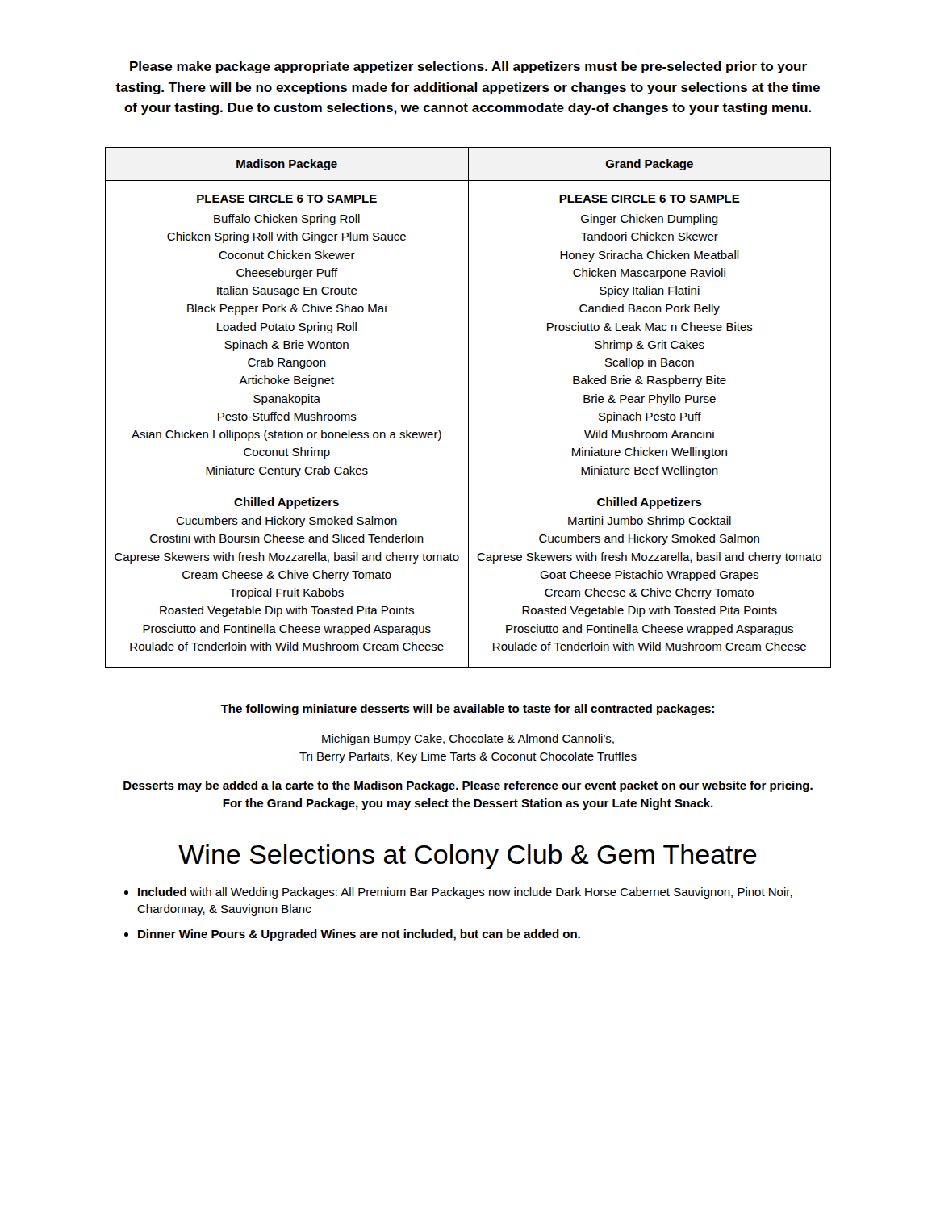Please make package appropriate appetizer selections. All appetizers must be pre-selected prior to your tasting. There will be no exceptions made for additional appetizers or changes to your selections at the time of your tasting. Due to custom selections, we cannot accommodate day-of changes to your tasting menu.
| Madison Package | Grand Package |
| --- | --- |
| PLEASE CIRCLE 6 TO SAMPLE Buffalo Chicken Spring Roll Chicken Spring Roll with Ginger Plum Sauce Coconut Chicken Skewer Cheeseburger Puff Italian Sausage En Croute Black Pepper Pork & Chive Shao Mai Loaded Potato Spring Roll Spinach & Brie Wonton Crab Rangoon Artichoke Beignet Spanakopita Pesto-Stuffed Mushrooms Asian Chicken Lollipops (station or boneless on a skewer) Coconut Shrimp Miniature Century Crab Cakes Chilled Appetizers Cucumbers and Hickory Smoked Salmon Crostini with Boursin Cheese and Sliced Tenderloin Caprese Skewers with fresh Mozzarella, basil and cherry tomato Cream Cheese & Chive Cherry Tomato Tropical Fruit Kabobs Roasted Vegetable Dip with Toasted Pita Points Prosciutto and Fontinella Cheese wrapped Asparagus Roulade of Tenderloin with Wild Mushroom Cream Cheese | PLEASE CIRCLE 6 TO SAMPLE Ginger Chicken Dumpling Tandoori Chicken Skewer Honey Sriracha Chicken Meatball Chicken Mascarpone Ravioli Spicy Italian Flatini Candied Bacon Pork Belly Prosciutto & Leak Mac n Cheese Bites Shrimp & Grit Cakes Scallop in Bacon Baked Brie & Raspberry Bite Brie & Pear Phyllo Purse Spinach Pesto Puff Wild Mushroom Arancini Miniature Chicken Wellington Miniature Beef Wellington Chilled Appetizers Martini Jumbo Shrimp Cocktail Cucumbers and Hickory Smoked Salmon Caprese Skewers with fresh Mozzarella, basil and cherry tomato Goat Cheese Pistachio Wrapped Grapes Cream Cheese & Chive Cherry Tomato Roasted Vegetable Dip with Toasted Pita Points Prosciutto and Fontinella Cheese wrapped Asparagus Roulade of Tenderloin with Wild Mushroom Cream Cheese |
The following miniature desserts will be available to taste for all contracted packages:
Michigan Bumpy Cake, Chocolate & Almond Cannoli’s,
Tri Berry Parfaits, Key Lime Tarts & Coconut Chocolate Truffles
Desserts may be added a la carte to the Madison Package. Please reference our event packet on our website for pricing.
For the Grand Package, you may select the Dessert Station as your Late Night Snack.
Wine Selections at Colony Club & Gem Theatre
Included with all Wedding Packages: All Premium Bar Packages now include Dark Horse Cabernet Sauvignon, Pinot Noir, Chardonnay, & Sauvignon Blanc
Dinner Wine Pours & Upgraded Wines are not included, but can be added on.